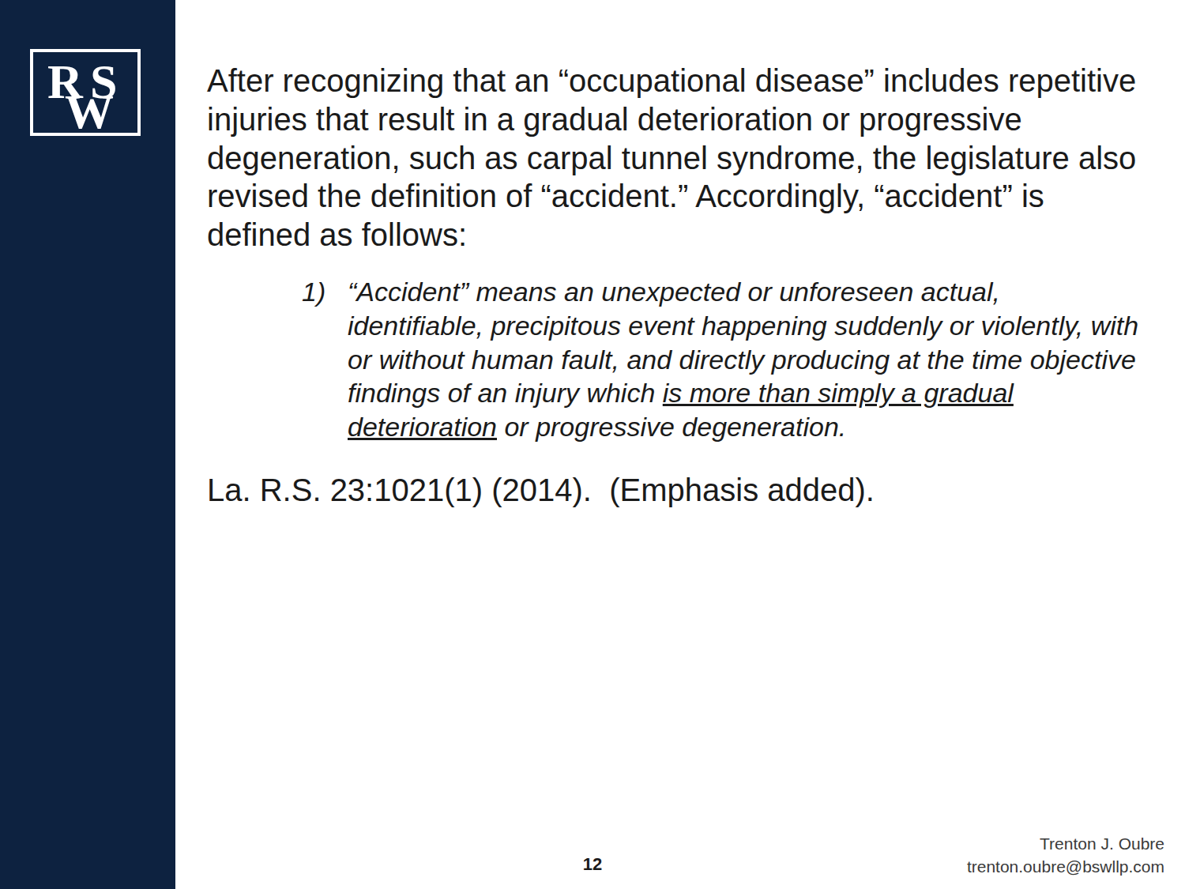RSW
After recognizing that an “occupational disease” includes repetitive injuries that result in a gradual deterioration or progressive degeneration, such as carpal tunnel syndrome, the legislature also revised the definition of “accident.” Accordingly, “accident” is defined as follows:
1) “Accident” means an unexpected or unforeseen actual, identifiable, precipitous event happening suddenly or violently, with or without human fault, and directly producing at the time objective findings of an injury which is more than simply a gradual deterioration or progressive degeneration.
La. R.S. 23:1021(1) (2014). (Emphasis added).
12
Trenton J. Oubre
trenton.oubre@bswllp.com